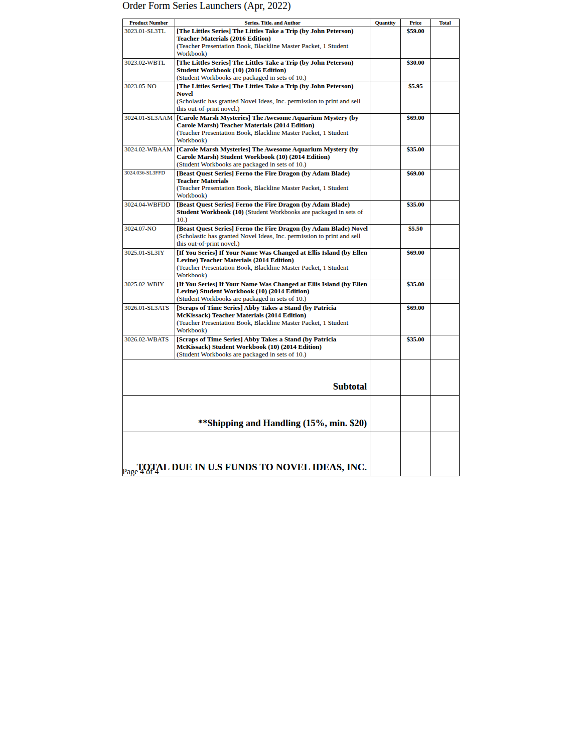Order Form Series Launchers (Apr, 2022)
| Product Number | Series, Title, and Author | Quantity | Price | Total |
| --- | --- | --- | --- | --- |
| 3023.01-SL3TL | [The Littles Series] The Littles Take a Trip (by John Peterson) Teacher Materials (2016 Edition) (Teacher Presentation Book, Blackline Master Packet, 1 Student Workbook) | | $59.00 | |
| 3023.02-WBTL | [The Littles Series] The Littles Take a Trip (by John Peterson) Student Workbook (10) (2016 Edition) (Student Workbooks are packaged in sets of 10.) | | $30.00 | |
| 3023.05-NO | [The Littles Series] The Littles Take a Trip (by John Peterson) Novel (Scholastic has granted Novel Ideas, Inc. permission to print and sell this out-of-print novel.) | | $5.95 | |
| 3024.01-SL3AAM | [Carole Marsh Mysteries] The Awesome Aquarium Mystery (by Carole Marsh) Teacher Materials (2014 Edition) (Teacher Presentation Book, Blackline Master Packet, 1 Student Workbook) | | $69.00 | |
| 3024.02-WBAAM | [Carole Marsh Mysteries] The Awesome Aquarium Mystery (by Carole Marsh) Student Workbook (10) (2014 Edition) (Student Workbooks are packaged in sets of 10.) | | $35.00 | |
| 3024.036-SL3FFD | [Beast Quest Series] Ferno the Fire Dragon (by Adam Blade) Teacher Materials (Teacher Presentation Book, Blackline Master Packet, 1 Student Workbook) | | $69.00 | |
| 3024.04-WBFDD | [Beast Quest Series] Ferno the Fire Dragon (by Adam Blade) Student Workbook (10) (Student Workbooks are packaged in sets of 10.) | | $35.00 | |
| 3024.07-NO | [Beast Quest Series] Ferno the Fire Dragon (by Adam Blade) Novel (Scholastic has granted Novel Ideas, Inc. permission to print and sell this out-of-print novel.) | | $5.50 | |
| 3025.01-SL3IY | [If You Series] If Your Name Was Changed at Ellis Island (by Ellen Levine) Teacher Materials (2014 Edition) (Teacher Presentation Book, Blackline Master Packet, 1 Student Workbook) | | $69.00 | |
| 3025.02-WBIY | [If You Series] If Your Name Was Changed at Ellis Island (by Ellen Levine) Student Workbook (10) (2014 Edition) (Student Workbooks are packaged in sets of 10.) | | $35.00 | |
| 3026.01-SL3ATS | [Scraps of Time Series] Abby Takes a Stand (by Patricia McKissack) Teacher Materials (2014 Edition) (Teacher Presentation Book, Blackline Master Packet, 1 Student Workbook) | | $69.00 | |
| 3026.02-WBATS | [Scraps of Time Series] Abby Takes a Stand (by Patricia McKissack) Student Workbook (10) (2014 Edition) (Student Workbooks are packaged in sets of 10.) | | $35.00 | |
| Subtotal | | | |
| **Shipping and Handling (15%, min. $20) | | | |
| TOTAL DUE IN U.S FUNDS TO NOVEL IDEAS, INC. | | | |
Page 4 of 4